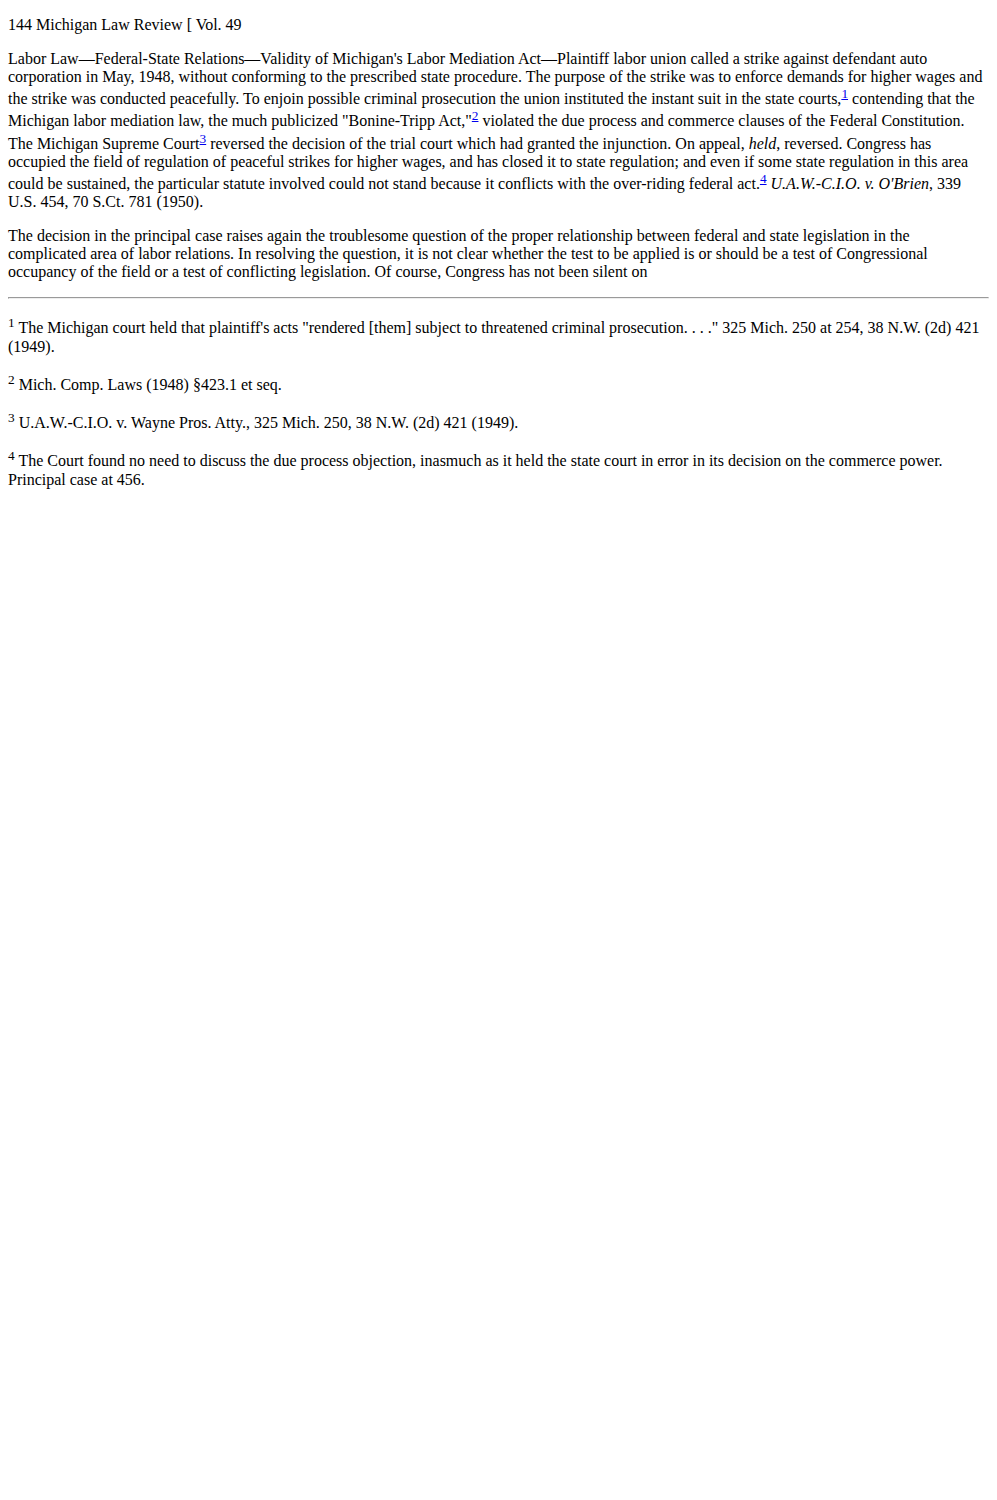144 Michigan Law Review [ Vol. 49
Labor Law—Federal-State Relations—Validity of Michigan's Labor Mediation Act—Plaintiff labor union called a strike against defendant auto corporation in May, 1948, without conforming to the prescribed state procedure. The purpose of the strike was to enforce demands for higher wages and the strike was conducted peacefully. To enjoin possible criminal prosecution the union instituted the instant suit in the state courts,1 contending that the Michigan labor mediation law, the much publicized "Bonine-Tripp Act,"2 violated the due process and commerce clauses of the Federal Constitution. The Michigan Supreme Court3 reversed the decision of the trial court which had granted the injunction. On appeal, held, reversed. Congress has occupied the field of regulation of peaceful strikes for higher wages, and has closed it to state regulation; and even if some state regulation in this area could be sustained, the particular statute involved could not stand because it conflicts with the over-riding federal act.4 U.A.W.-C.I.O. v. O'Brien, 339 U.S. 454, 70 S.Ct. 781 (1950).
The decision in the principal case raises again the troublesome question of the proper relationship between federal and state legislation in the complicated area of labor relations. In resolving the question, it is not clear whether the test to be applied is or should be a test of Congressional occupancy of the field or a test of conflicting legislation. Of course, Congress has not been silent on
1 The Michigan court held that plaintiff's acts "rendered [them] subject to threatened criminal prosecution. . . ." 325 Mich. 250 at 254, 38 N.W. (2d) 421 (1949).
2 Mich. Comp. Laws (1948) §423.1 et seq.
3 U.A.W.-C.I.O. v. Wayne Pros. Atty., 325 Mich. 250, 38 N.W. (2d) 421 (1949).
4 The Court found no need to discuss the due process objection, inasmuch as it held the state court in error in its decision on the commerce power. Principal case at 456.